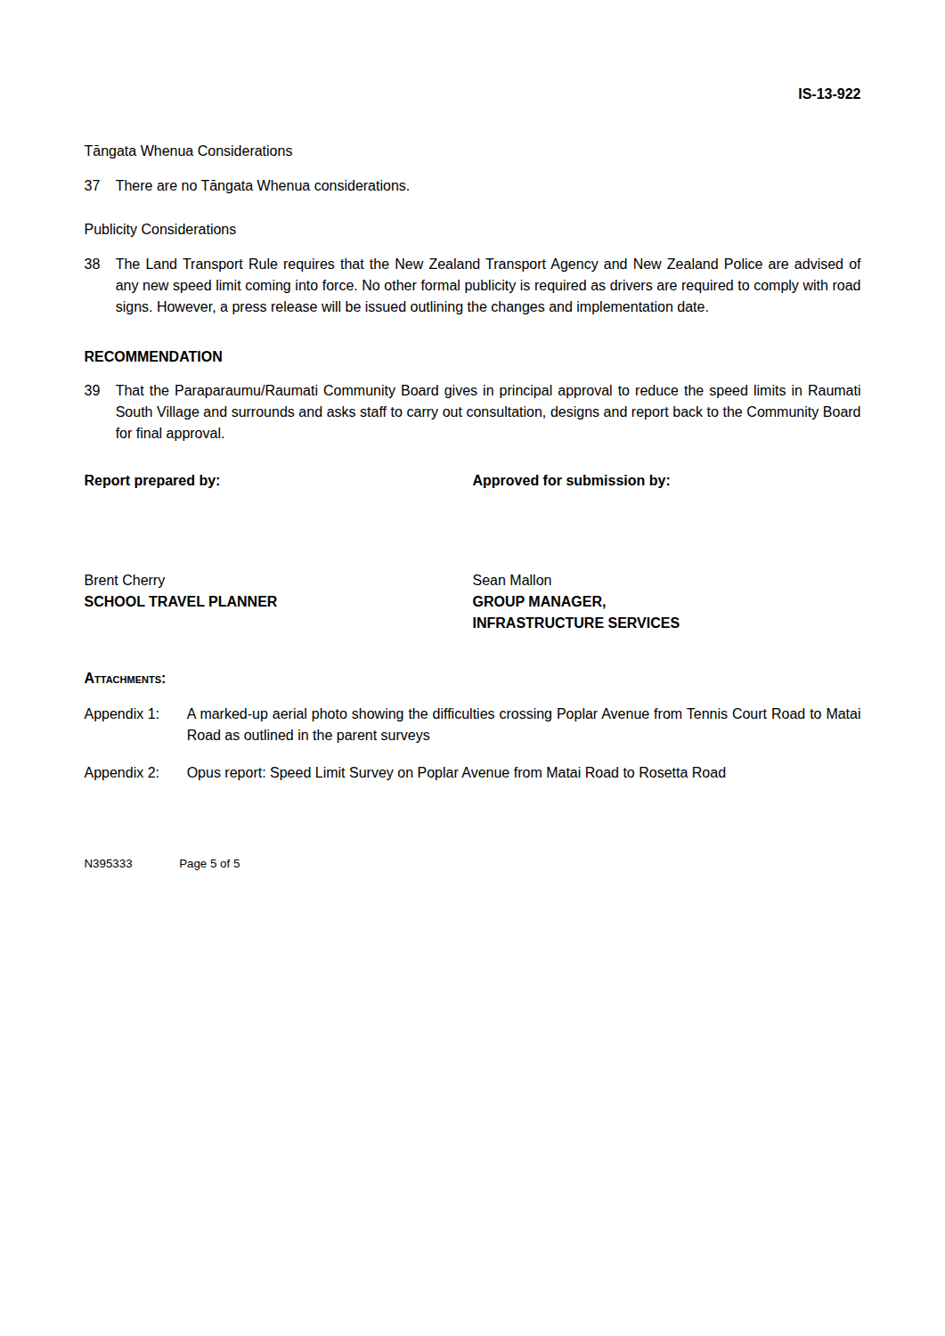IS-13-922
Tāngata Whenua Considerations
37
There are no Tāngata Whenua considerations.
Publicity Considerations
38
The Land Transport Rule requires that the New Zealand Transport Agency and New Zealand Police are advised of any new speed limit coming into force. No other formal publicity is required as drivers are required to comply with road signs. However, a press release will be issued outlining the changes and implementation date.
Recommendation
39
That the Paraparaumu/Raumati Community Board gives in principal approval to reduce the speed limits in Raumati South Village and surrounds and asks staff to carry out consultation, designs and report back to the Community Board for final approval.
| Report prepared by: | Approved for submission by: |
| Brent Cherry | Sean Mallon |
| SCHOOL TRAVEL PLANNER | GROUP MANAGER, INFRASTRUCTURE SERVICES |
Attachments:
Appendix 1:
A marked-up aerial photo showing the difficulties crossing Poplar Avenue from Tennis Court Road to Matai Road as outlined in the parent surveys
Appendix 2:
Opus report: Speed Limit Survey on Poplar Avenue from Matai Road to Rosetta Road
N395333
Page 5 of 5